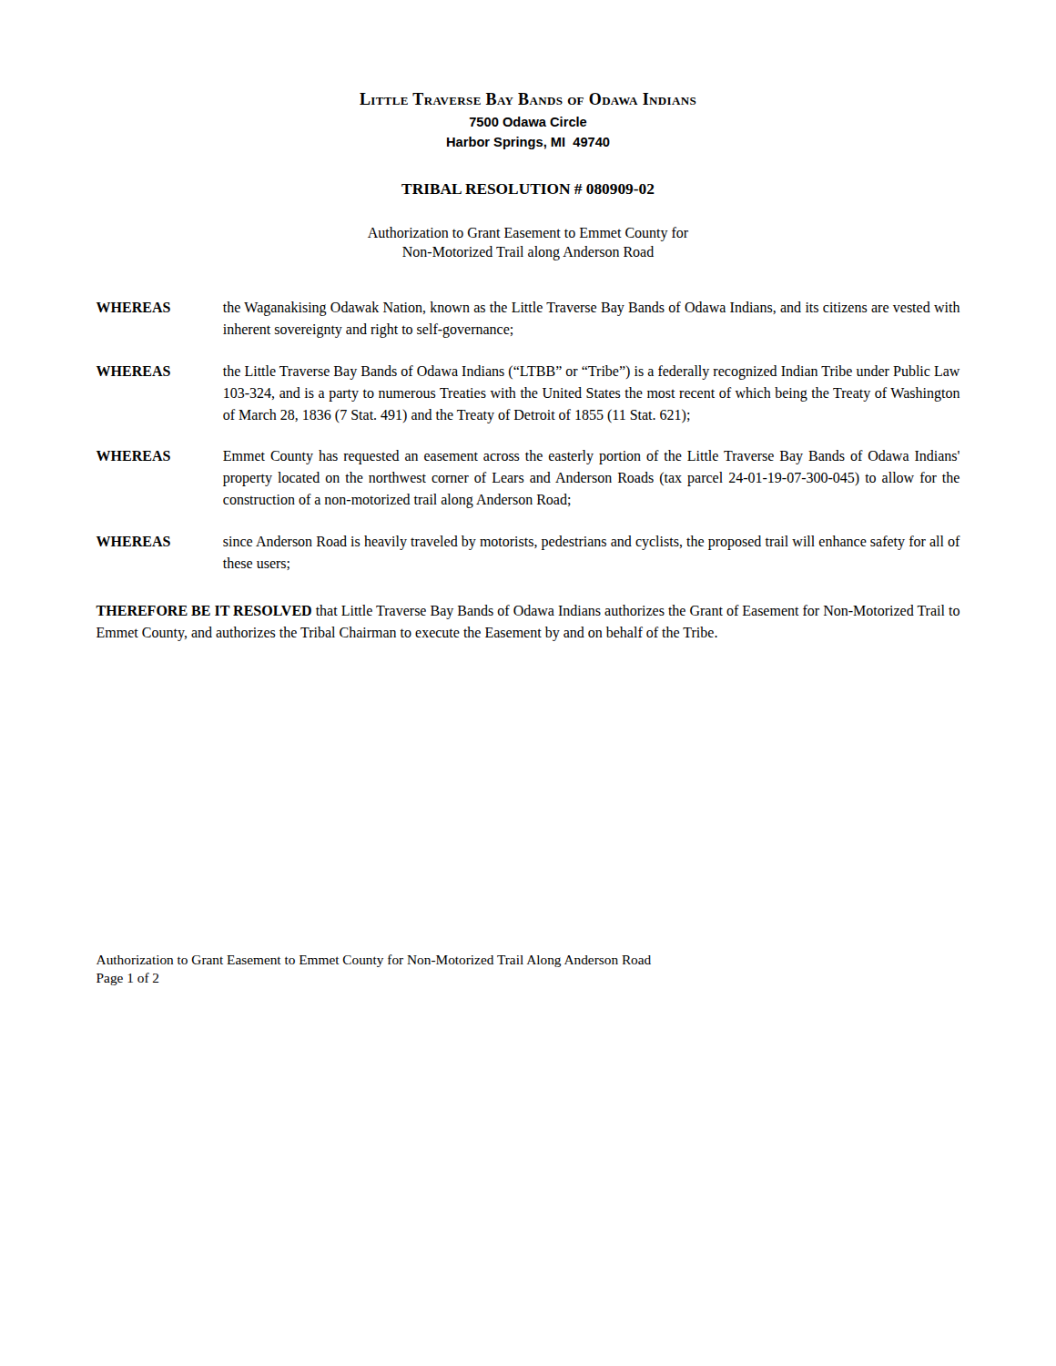Little Traverse Bay Bands of Odawa Indians
7500 Odawa Circle
Harbor Springs, MI 49740
TRIBAL RESOLUTION # 080909-02
Authorization to Grant Easement to Emmet County for
Non-Motorized Trail along Anderson Road
| WHEREAS | the Waganakising Odawak Nation, known as the Little Traverse Bay Bands of Odawa Indians, and its citizens are vested with inherent sovereignty and right to self-governance; |
| WHEREAS | the Little Traverse Bay Bands of Odawa Indians (“LTBB” or “Tribe”) is a federally recognized Indian Tribe under Public Law 103-324, and is a party to numerous Treaties with the United States the most recent of which being the Treaty of Washington of March 28, 1836 (7 Stat. 491) and the Treaty of Detroit of 1855 (11 Stat. 621); |
| WHEREAS | Emmet County has requested an easement across the easterly portion of the Little Traverse Bay Bands of Odawa Indians' property located on the northwest corner of Lears and Anderson Roads (tax parcel 24-01-19-07-300-045) to allow for the construction of a non-motorized trail along Anderson Road; |
| WHEREAS | since Anderson Road is heavily traveled by motorists, pedestrians and cyclists, the proposed trail will enhance safety for all of these users; |
THEREFORE BE IT RESOLVED that Little Traverse Bay Bands of Odawa Indians authorizes the Grant of Easement for Non-Motorized Trail to Emmet County, and authorizes the Tribal Chairman to execute the Easement by and on behalf of the Tribe.
Authorization to Grant Easement to Emmet County for Non-Motorized Trail Along Anderson Road
Page 1 of 2